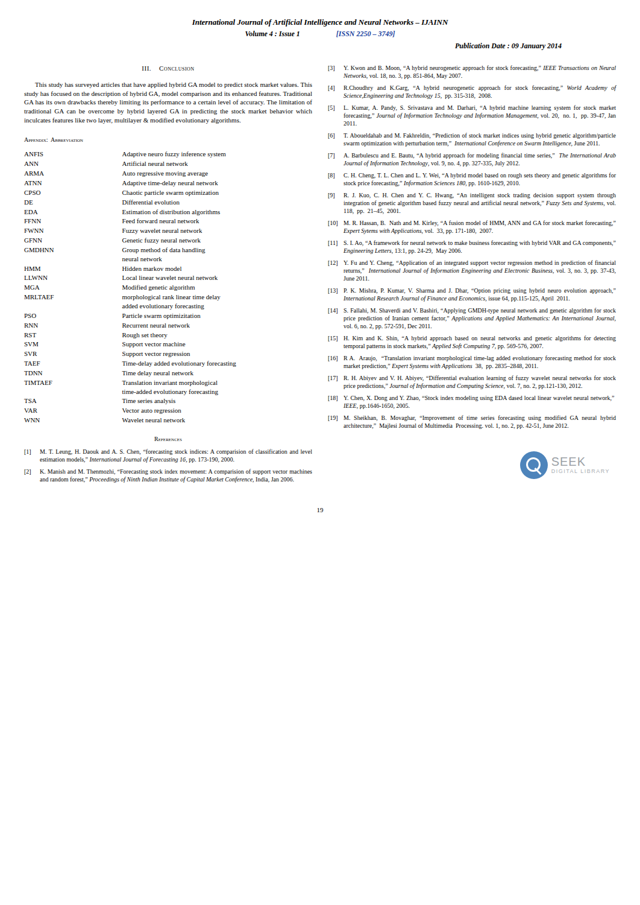International Journal of Artificial Intelligence and Neural Networks – IJAINN
Volume 4 : Issue 1 [ISSN 2250 – 3749]
Publication Date : 09 January 2014
III. Conclusion
This study has surveyed articles that have applied hybrid GA model to predict stock market values. This study has focused on the description of hybrid GA, model comparison and its enhanced features. Traditional GA has its own drawbacks thereby limiting its performance to a certain level of accuracy. The limitation of traditional GA can be overcome by hybrid layered GA in predicting the stock market behavior which inculcates features like two layer, multilayer & modified evolutionary algorithms.
Appendix: Abbreviation
| ANFIS | Adaptive neuro fuzzy inference system |
| ANN | Artificial neural network |
| ARMA | Auto regressive moving average |
| ATNN | Adaptive time-delay neural network |
| CPSO | Chaotic particle swarm optimization |
| DE | Differential evolution |
| EDA | Estimation of distribution algorithms |
| FFNN | Feed forward neural network |
| FWNN | Fuzzy wavelet neural network |
| GFNN | Genetic fuzzy neural network |
| GMDHNN | Group method of data handling neural network |
| HMM | Hidden markov model |
| LLWNN | Local linear wavelet neural network |
| MGA | Modified genetic algorithm |
| MRLTAEF | morphological rank linear time delay added evolutionary forecasting |
| PSO | Particle swarm optimizitation |
| RNN | Recurrent neural network |
| RST | Rough set theory |
| SVM | Support vector machine |
| SVR | Support vector regression |
| TAEF | Time-delay added evolutionary forecasting |
| TDNN | Time delay neural network |
| TIMTAEF | Translation invariant morphological time-added evolutionary forecasting |
| TSA | Time series analysis |
| VAR | Vector auto regression |
| WNN | Wavelet neural network |
References
M. T. Leung, H. Daouk and A. S. Chen, “forecasting stock indices: A comparision of classification and level estimation models,” International Journal of Forecasting 16, pp. 173-190, 2000.
K. Manish and M. Thenmozhi, “Forecasting stock index movement: A comparision of support vector machines and random forest,” Proceedings of Ninth Indian Institute of Capital Market Conference, India, Jan 2006.
Y. Kwon and B. Moon, “A hybrid neurogenetic approach for stock forecasting,” IEEE Transactions on Neural Networks, vol. 18, no. 3, pp. 851-864, May 2007.
R.Choudhry and K.Garg, “A hybrid neurogenetic approach for stock forecasting,” World Academy of Science,Engineering and Technology 15, pp. 315-318, 2008.
L. Kumar, A. Pandy, S. Srivastava and M. Darhari, “A hybrid machine learning system for stock market forecasting,” Journal of Information Technology and Information Management, vol. 20, no. 1, pp. 39-47, Jan 2011.
T. Aboueldahab and M. Fakhreldin, “Prediction of stock market indices using hybrid genetic algorithm/particle swarm optimization with perturbation term,” International Conference on Swarm Intelligence, June 2011.
A. Barbulescu and E. Bautu, “A hybrid approach for modeling financial time series,” The International Arab Journal of Information Technology, vol. 9, no. 4, pp. 327-335, July 2012.
C. H. Cheng, T. L. Chen and L. Y. Wei, “A hybrid model based on rough sets theory and genetic algorithms for stock price forecasting,” Information Sciences 180, pp. 1610-1629, 2010.
R. J. Kuo, C. H. Chen and Y. C. Hwang, “An intelligent stock trading decision support system through integration of genetic algorithm based fuzzy neural and artificial neural network,” Fuzzy Sets and Systems, vol. 118, pp. 21–45, 2001.
M. R. Hassan, B. Nath and M. Kirley, “A fusion model of HMM, ANN and GA for stock market forecasting,” Expert Sytems with Applications, vol. 33, pp. 171-180, 2007.
S. I. Ao, “A framework for neural network to make business forecasting with hybrid VAR and GA components,” Engineering Letters, 13:1, pp. 24-29, May 2006.
Y. Fu and Y. Cheng, “Application of an integrated support vector regression method in prediction of financial returns,” International Journal of Information Engineering and Electronic Business, vol. 3, no. 3, pp. 37-43, June 2011.
P. K. Mishra, P. Kumar, V. Sharma and J. Dhar, “Option pricing using hybrid neuro evolution approach,” International Research Journal of Finance and Economics, issue 64, pp.115-125, April 2011.
S. Fallahi, M. Shaverdi and V. Bashiri, “Applying GMDH-type neural network and genetic algorithm for stock price prediction of Iranian cement factor,” Applications and Applied Mathematics: An International Journal, vol. 6, no. 2, pp. 572-591, Dec 2011.
H. Kim and K. Shin, “A hybrid approach based on neural networks and genetic algorithms for detecting temporal patterns in stock markets,” Applied Soft Computing 7, pp. 569-576, 2007.
R A. Araujo, “Translation invariant morphological time-lag added evolutionary forecasting method for stock market prediction,” Expert Systems with Applications 38, pp. 2835–2848, 2011.
R. H. Abiyev and V. H. Abiyev, “Differential evaluation learning of fuzzy wavelet neural networks for stock price predictions,” Journal of Information and Computing Science, vol. 7, no. 2, pp.121-130, 2012.
Y. Chen, X. Dong and Y. Zhao, “Stock index modeling using EDA dased local linear wavelet neural network,” IEEE, pp.1646-1650, 2005.
M. Sheikhan, B. Movaghar, “Improvement of time series forecasting using modified GA neural hybrid architecture,” Majlesi Journal of Multimedia Processing. vol. 1, no. 2, pp. 42-51, June 2012.
SEEK DIGITAL LIBRARY
19